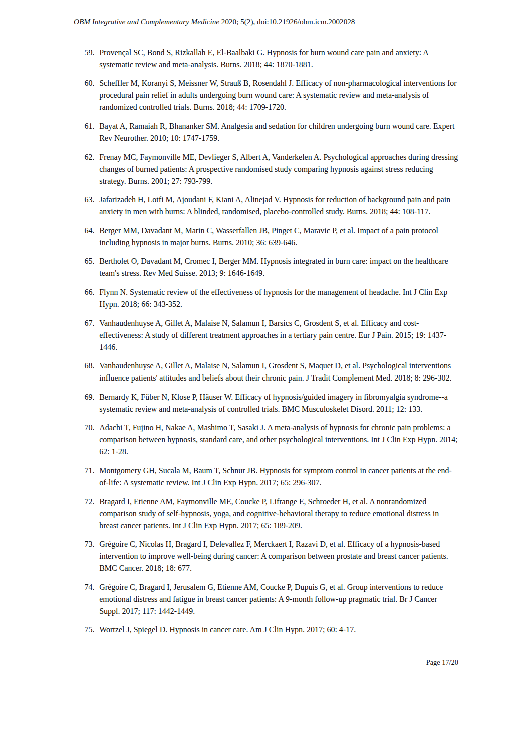OBM Integrative and Complementary Medicine 2020; 5(2), doi:10.21926/obm.icm.2002028
Provençal SC, Bond S, Rizkallah E, El-Baalbaki G. Hypnosis for burn wound care pain and anxiety: A systematic review and meta-analysis. Burns. 2018; 44: 1870-1881.
Scheffler M, Koranyi S, Meissner W, Strauß B, Rosendahl J. Efficacy of non-pharmacological interventions for procedural pain relief in adults undergoing burn wound care: A systematic review and meta-analysis of randomized controlled trials. Burns. 2018; 44: 1709-1720.
Bayat A, Ramaiah R, Bhananker SM. Analgesia and sedation for children undergoing burn wound care. Expert Rev Neurother. 2010; 10: 1747-1759.
Frenay MC, Faymonville ME, Devlieger S, Albert A, Vanderkelen A. Psychological approaches during dressing changes of burned patients: A prospective randomised study comparing hypnosis against stress reducing strategy. Burns. 2001; 27: 793-799.
Jafarizadeh H, Lotfi M, Ajoudani F, Kiani A, Alinejad V. Hypnosis for reduction of background pain and pain anxiety in men with burns: A blinded, randomised, placebo-controlled study. Burns. 2018; 44: 108-117.
Berger MM, Davadant M, Marin C, Wasserfallen JB, Pinget C, Maravic P, et al. Impact of a pain protocol including hypnosis in major burns. Burns. 2010; 36: 639-646.
Bertholet O, Davadant M, Cromec I, Berger MM. Hypnosis integrated in burn care: impact on the healthcare team's stress. Rev Med Suisse. 2013; 9: 1646-1649.
Flynn N. Systematic review of the effectiveness of hypnosis for the management of headache. Int J Clin Exp Hypn. 2018; 66: 343-352.
Vanhaudenhuyse A, Gillet A, Malaise N, Salamun I, Barsics C, Grosdent S, et al. Efficacy and cost-effectiveness: A study of different treatment approaches in a tertiary pain centre. Eur J Pain. 2015; 19: 1437-1446.
Vanhaudenhuyse A, Gillet A, Malaise N, Salamun I, Grosdent S, Maquet D, et al. Psychological interventions influence patients' attitudes and beliefs about their chronic pain. J Tradit Complement Med. 2018; 8: 296-302.
Bernardy K, Füber N, Klose P, Häuser W. Efficacy of hypnosis/guided imagery in fibromyalgia syndrome--a systematic review and meta-analysis of controlled trials. BMC Musculoskelet Disord. 2011; 12: 133.
Adachi T, Fujino H, Nakae A, Mashimo T, Sasaki J. A meta-analysis of hypnosis for chronic pain problems: a comparison between hypnosis, standard care, and other psychological interventions. Int J Clin Exp Hypn. 2014; 62: 1-28.
Montgomery GH, Sucala M, Baum T, Schnur JB. Hypnosis for symptom control in cancer patients at the end-of-life: A systematic review. Int J Clin Exp Hypn. 2017; 65: 296-307.
Bragard I, Etienne AM, Faymonville ME, Coucke P, Lifrange E, Schroeder H, et al. A nonrandomized comparison study of self-hypnosis, yoga, and cognitive-behavioral therapy to reduce emotional distress in breast cancer patients. Int J Clin Exp Hypn. 2017; 65: 189-209.
Grégoire C, Nicolas H, Bragard I, Delevallez F, Merckaert I, Razavi D, et al. Efficacy of a hypnosis-based intervention to improve well-being during cancer: A comparison between prostate and breast cancer patients. BMC Cancer. 2018; 18: 677.
Grégoire C, Bragard I, Jerusalem G, Etienne AM, Coucke P, Dupuis G, et al. Group interventions to reduce emotional distress and fatigue in breast cancer patients: A 9-month follow-up pragmatic trial. Br J Cancer Suppl. 2017; 117: 1442-1449.
Wortzel J, Spiegel D. Hypnosis in cancer care. Am J Clin Hypn. 2017; 60: 4-17.
Page 17/20